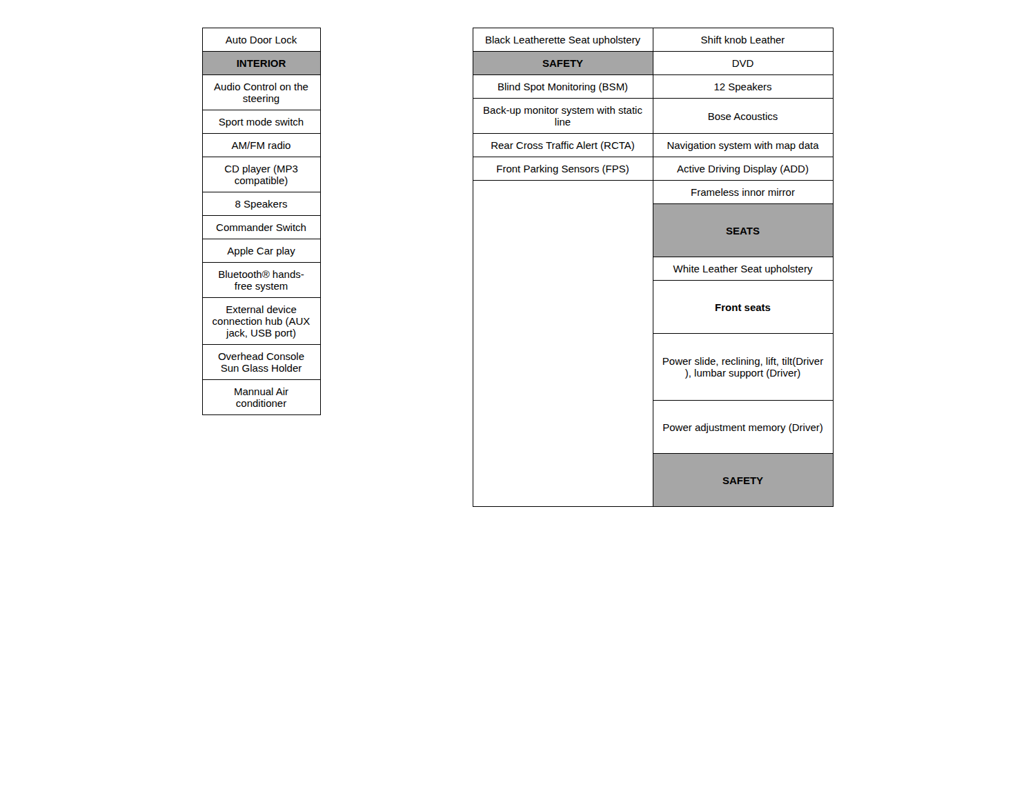| Auto Door Lock |
| INTERIOR |
| Audio Control on the steering |
| Sport mode switch |
| AM/FM radio |
| CD player (MP3 compatible) |
| 8 Speakers |
| Commander Switch |
| Apple Car play |
| Bluetooth® hands-free system |
| External device connection hub (AUX jack, USB port) |
| Overhead Console Sun Glass Holder |
| Mannual Air conditioner |
| Black Leatherette Seat upholstery | Shift knob Leather |
| SAFETY | DVD |
| Blind Spot Monitoring (BSM) | 12 Speakers |
| Back-up monitor system with static line | Bose Acoustics |
| Rear Cross Traffic Alert (RCTA) | Navigation system with map data |
| Front Parking Sensors (FPS) | Active Driving Display (ADD) |
| | Frameless innor mirror |
| | SEATS |
| | White Leather Seat upholstery |
| | Front seats |
| | Power slide, reclining, lift, tilt(Driver ), lumbar support (Driver) |
| | Power adjustment memory (Driver) |
| | SAFETY |